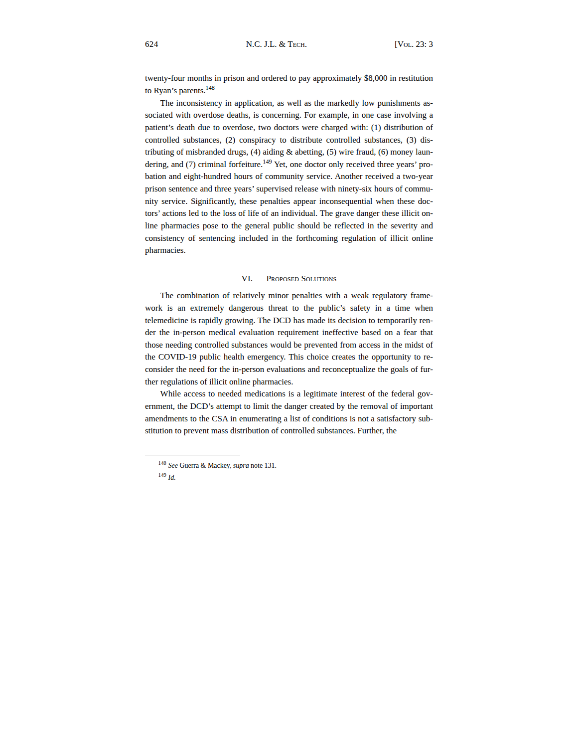624 N.C. J.L. & Tech. [Vol. 23: 3
twenty-four months in prison and ordered to pay approximately $8,000 in restitution to Ryan’s parents.148
The inconsistency in application, as well as the markedly low punishments associated with overdose deaths, is concerning. For example, in one case involving a patient’s death due to overdose, two doctors were charged with: (1) distribution of controlled substances, (2) conspiracy to distribute controlled substances, (3) distributing of misbranded drugs, (4) aiding & abetting, (5) wire fraud, (6) money laundering, and (7) criminal forfeiture.149 Yet, one doctor only received three years’ probation and eight-hundred hours of community service. Another received a two-year prison sentence and three years’ supervised release with ninety-six hours of community service. Significantly, these penalties appear inconsequential when these doctors’ actions led to the loss of life of an individual. The grave danger these illicit online pharmacies pose to the general public should be reflected in the severity and consistency of sentencing included in the forthcoming regulation of illicit online pharmacies.
VI. Proposed Solutions
The combination of relatively minor penalties with a weak regulatory framework is an extremely dangerous threat to the public’s safety in a time when telemedicine is rapidly growing. The DCD has made its decision to temporarily render the in-person medical evaluation requirement ineffective based on a fear that those needing controlled substances would be prevented from access in the midst of the COVID-19 public health emergency. This choice creates the opportunity to reconsider the need for the in-person evaluations and reconceptualize the goals of further regulations of illicit online pharmacies.
While access to needed medications is a legitimate interest of the federal government, the DCD’s attempt to limit the danger created by the removal of important amendments to the CSA in enumerating a list of conditions is not a satisfactory substitution to prevent mass distribution of controlled substances. Further, the
148 See Guerra & Mackey, supra note 131.
149 Id.